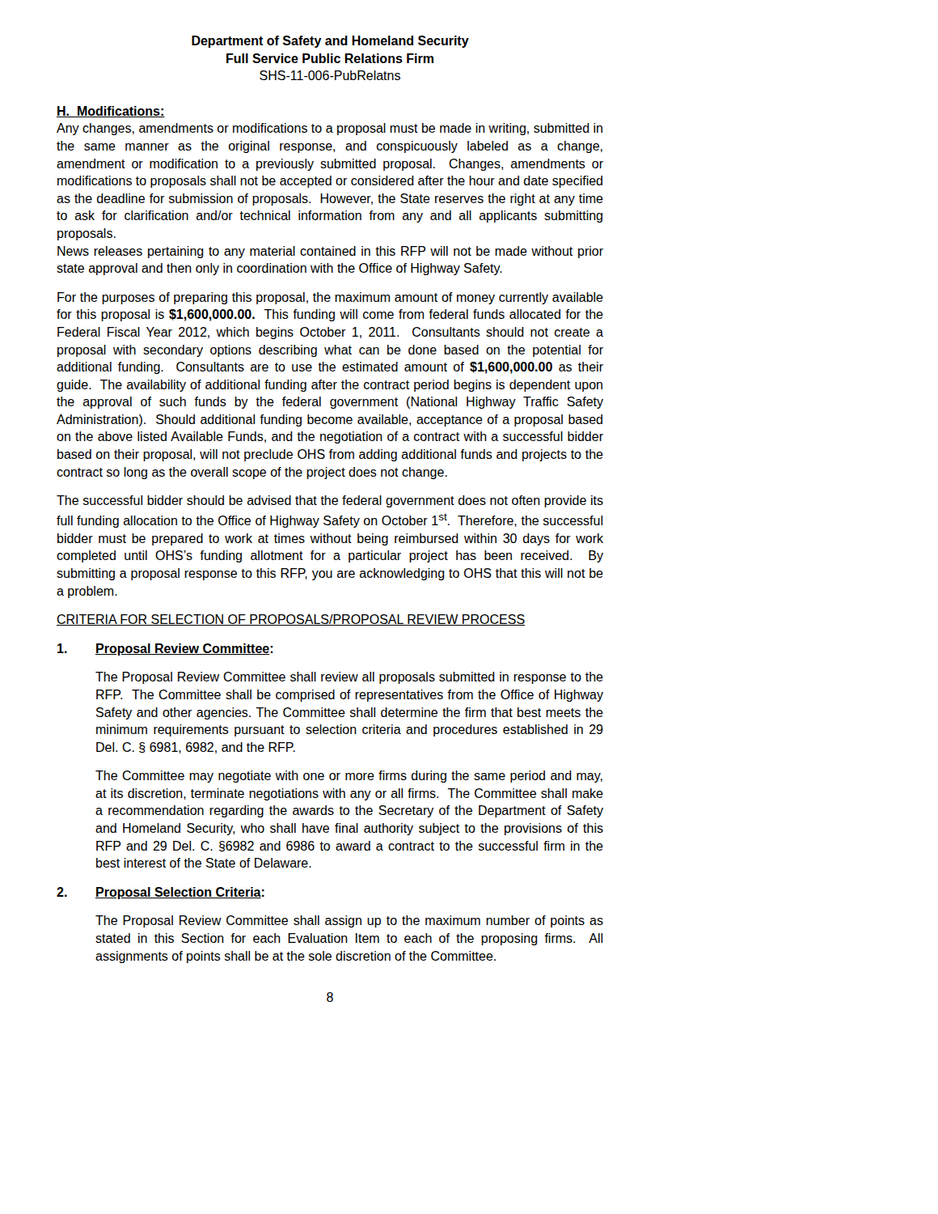Department of Safety and Homeland Security Full Service Public Relations Firm SHS-11-006-PubRelatns
H. Modifications:
Any changes, amendments or modifications to a proposal must be made in writing, submitted in the same manner as the original response, and conspicuously labeled as a change, amendment or modification to a previously submitted proposal. Changes, amendments or modifications to proposals shall not be accepted or considered after the hour and date specified as the deadline for submission of proposals. However, the State reserves the right at any time to ask for clarification and/or technical information from any and all applicants submitting proposals.
News releases pertaining to any material contained in this RFP will not be made without prior state approval and then only in coordination with the Office of Highway Safety.
For the purposes of preparing this proposal, the maximum amount of money currently available for this proposal is $1,600,000.00. This funding will come from federal funds allocated for the Federal Fiscal Year 2012, which begins October 1, 2011. Consultants should not create a proposal with secondary options describing what can be done based on the potential for additional funding. Consultants are to use the estimated amount of $1,600,000.00 as their guide. The availability of additional funding after the contract period begins is dependent upon the approval of such funds by the federal government (National Highway Traffic Safety Administration). Should additional funding become available, acceptance of a proposal based on the above listed Available Funds, and the negotiation of a contract with a successful bidder based on their proposal, will not preclude OHS from adding additional funds and projects to the contract so long as the overall scope of the project does not change.
The successful bidder should be advised that the federal government does not often provide its full funding allocation to the Office of Highway Safety on October 1st. Therefore, the successful bidder must be prepared to work at times without being reimbursed within 30 days for work completed until OHS’s funding allotment for a particular project has been received. By submitting a proposal response to this RFP, you are acknowledging to OHS that this will not be a problem.
CRITERIA FOR SELECTION OF PROPOSALS/PROPOSAL REVIEW PROCESS
1.
Proposal Review Committee:
The Proposal Review Committee shall review all proposals submitted in response to the RFP. The Committee shall be comprised of representatives from the Office of Highway Safety and other agencies. The Committee shall determine the firm that best meets the minimum requirements pursuant to selection criteria and procedures established in 29 Del. C. § 6981, 6982, and the RFP.
The Committee may negotiate with one or more firms during the same period and may, at its discretion, terminate negotiations with any or all firms. The Committee shall make a recommendation regarding the awards to the Secretary of the Department of Safety and Homeland Security, who shall have final authority subject to the provisions of this RFP and 29 Del. C. §6982 and 6986 to award a contract to the successful firm in the best interest of the State of Delaware.
2.
Proposal Selection Criteria:
The Proposal Review Committee shall assign up to the maximum number of points as stated in this Section for each Evaluation Item to each of the proposing firms. All assignments of points shall be at the sole discretion of the Committee.
8